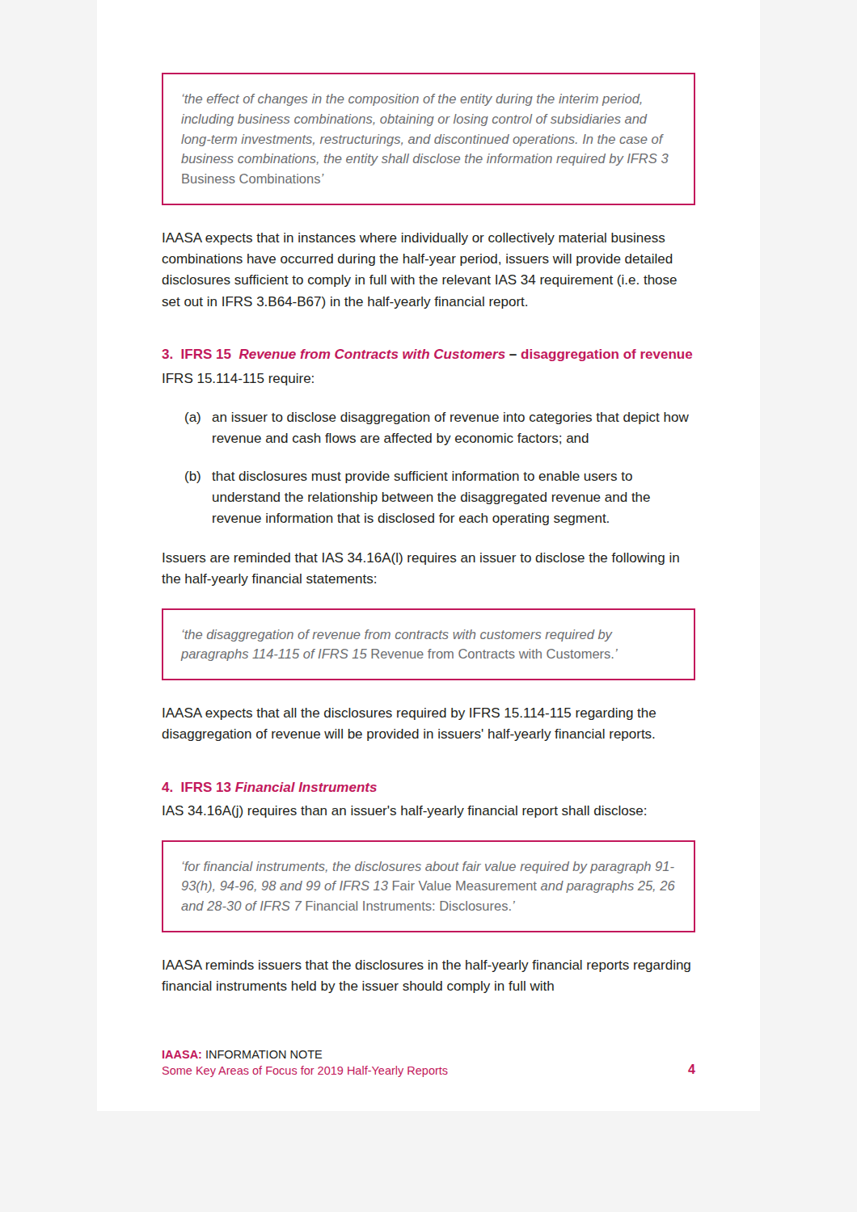‘the effect of changes in the composition of the entity during the interim period, including business combinations, obtaining or losing control of subsidiaries and long-term investments, restructurings, and discontinued operations. In the case of business combinations, the entity shall disclose the information required by IFRS 3 Business Combinations’
IAASA expects that in instances where individually or collectively material business combinations have occurred during the half-year period, issuers will provide detailed disclosures sufficient to comply in full with the relevant IAS 34 requirement (i.e. those set out in IFRS 3.B64-B67) in the half-yearly financial report.
3. IFRS 15 Revenue from Contracts with Customers – disaggregation of revenue
IFRS 15.114-115 require:
(a) an issuer to disclose disaggregation of revenue into categories that depict how revenue and cash flows are affected by economic factors; and
(b) that disclosures must provide sufficient information to enable users to understand the relationship between the disaggregated revenue and the revenue information that is disclosed for each operating segment.
Issuers are reminded that IAS 34.16A(l) requires an issuer to disclose the following in the half-yearly financial statements:
‘the disaggregation of revenue from contracts with customers required by paragraphs 114-115 of IFRS 15 Revenue from Contracts with Customers.’
IAASA expects that all the disclosures required by IFRS 15.114-115 regarding the disaggregation of revenue will be provided in issuers' half-yearly financial reports.
4. IFRS 13 Financial Instruments
IAS 34.16A(j) requires than an issuer's half-yearly financial report shall disclose:
‘for financial instruments, the disclosures about fair value required by paragraph 91-93(h), 94-96, 98 and 99 of IFRS 13 Fair Value Measurement and paragraphs 25, 26 and 28-30 of IFRS 7 Financial Instruments: Disclosures.’
IAASA reminds issuers that the disclosures in the half-yearly financial reports regarding financial instruments held by the issuer should comply in full with
IAASA: INFORMATION NOTE
Some Key Areas of Focus for 2019 Half-Yearly Reports
4